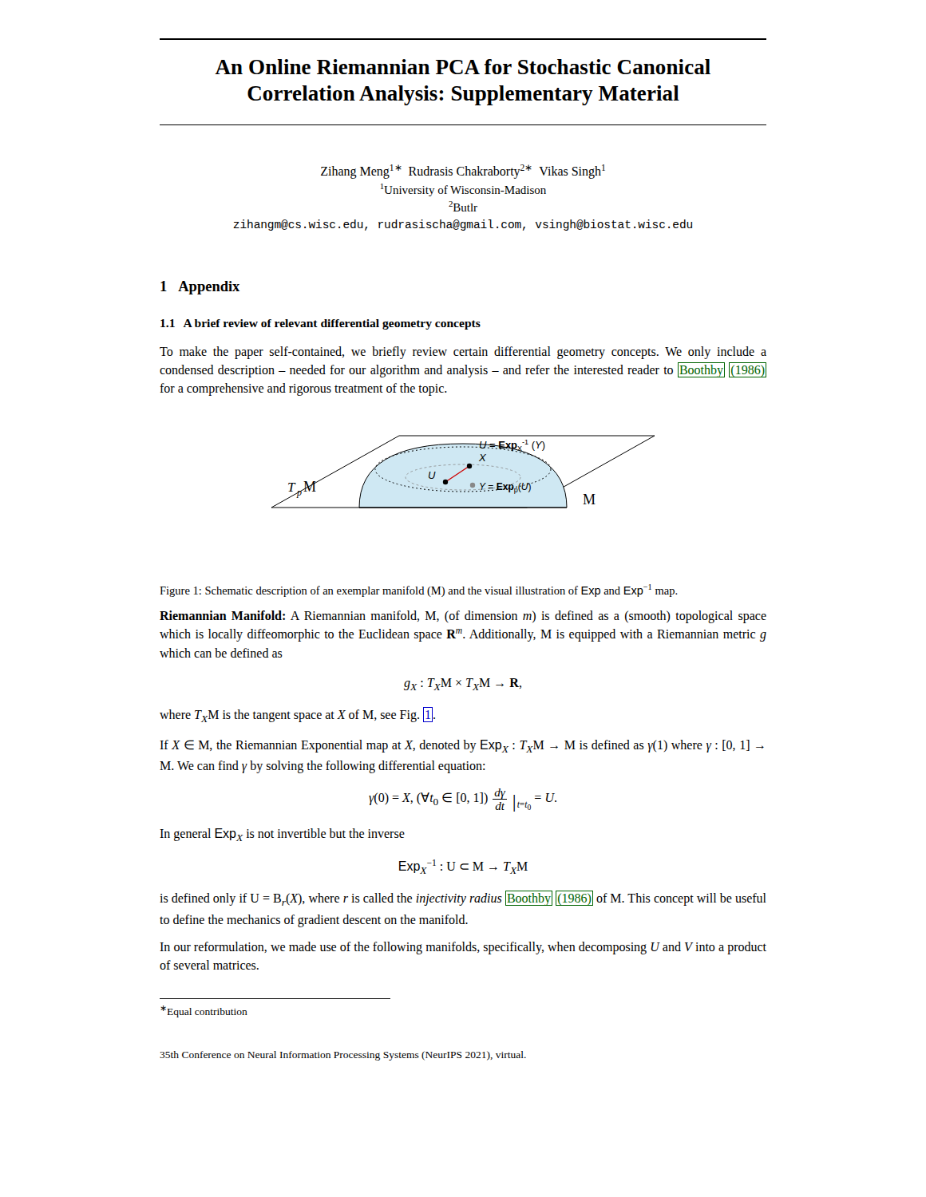An Online Riemannian PCA for Stochastic Canonical
Correlation Analysis: Supplementary Material
Zihang Meng1∗ Rudrasis Chakraborty2∗ Vikas Singh1
1University of Wisconsin-Madison
2Butlr
zihangm@cs.wisc.edu, rudrasischa@gmail.com, vsingh@biostat.wisc.edu
1 Appendix
1.1 A brief review of relevant differential geometry concepts
To make the paper self-contained, we briefly review certain differential geometry concepts. We only include a condensed description – needed for our algorithm and analysis – and refer the interested reader to Boothby (1986) for a comprehensive and rigorous treatment of the topic.
X U = ExpX-1 (Y) U Y = Expp(U) T p M M
Figure 1: Schematic description of an exemplar manifold (M) and the visual illustration of Exp and Exp−1 map.
Riemannian Manifold: A Riemannian manifold, M, (of dimension m) is defined as a (smooth) topological space which is locally diffeomorphic to the Euclidean space Rm. Additionally, M is equipped with a Riemannian metric g which can be defined as
gX : TX M × TX M → R,
where TX M is the tangent space at X of M, see Fig. 1.
If X ∈ M, the Riemannian Exponential map at X, denoted by ExpX : TX M → M is defined as γ(1) where γ : [0, 1] → M. We can find γ by solving the following differential equation:
γ(0) = X, (∀t0 ∈ [0, 1]) dγ dt |t=t0 = U.
In general ExpX is not invertible but the inverse
ExpX−1 : U ⊂ M → TX M
is defined only if U = Br(X), where r is called the injectivity radius Boothby (1986) of M. This concept will be useful to define the mechanics of gradient descent on the manifold.
In our reformulation, we made use of the following manifolds, specifically, when decomposing U and V into a product of several matrices.
∗Equal contribution
35th Conference on Neural Information Processing Systems (NeurIPS 2021), virtual.